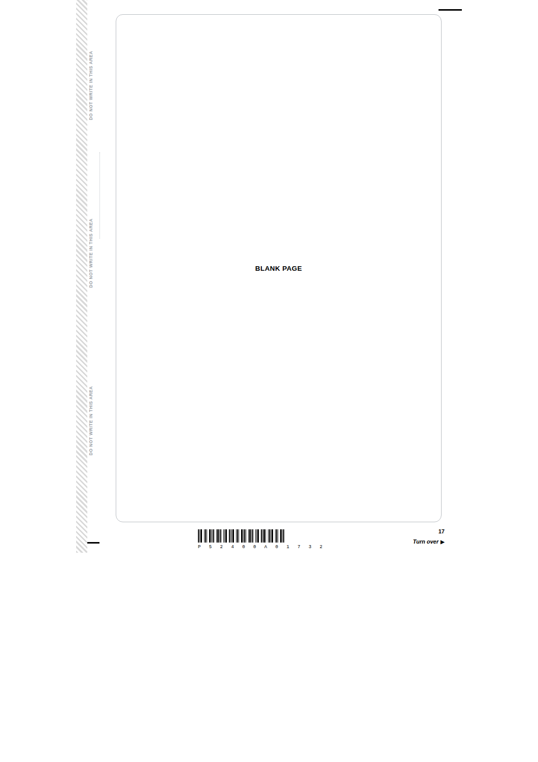DO NOT WRITE IN THIS AREA
DO NOT WRITE IN THIS AREA
DO NOT WRITE IN THIS AREA
BLANK PAGE
P 5 2 4 0 0 A 0 1 7 3 2
17
Turn over▶